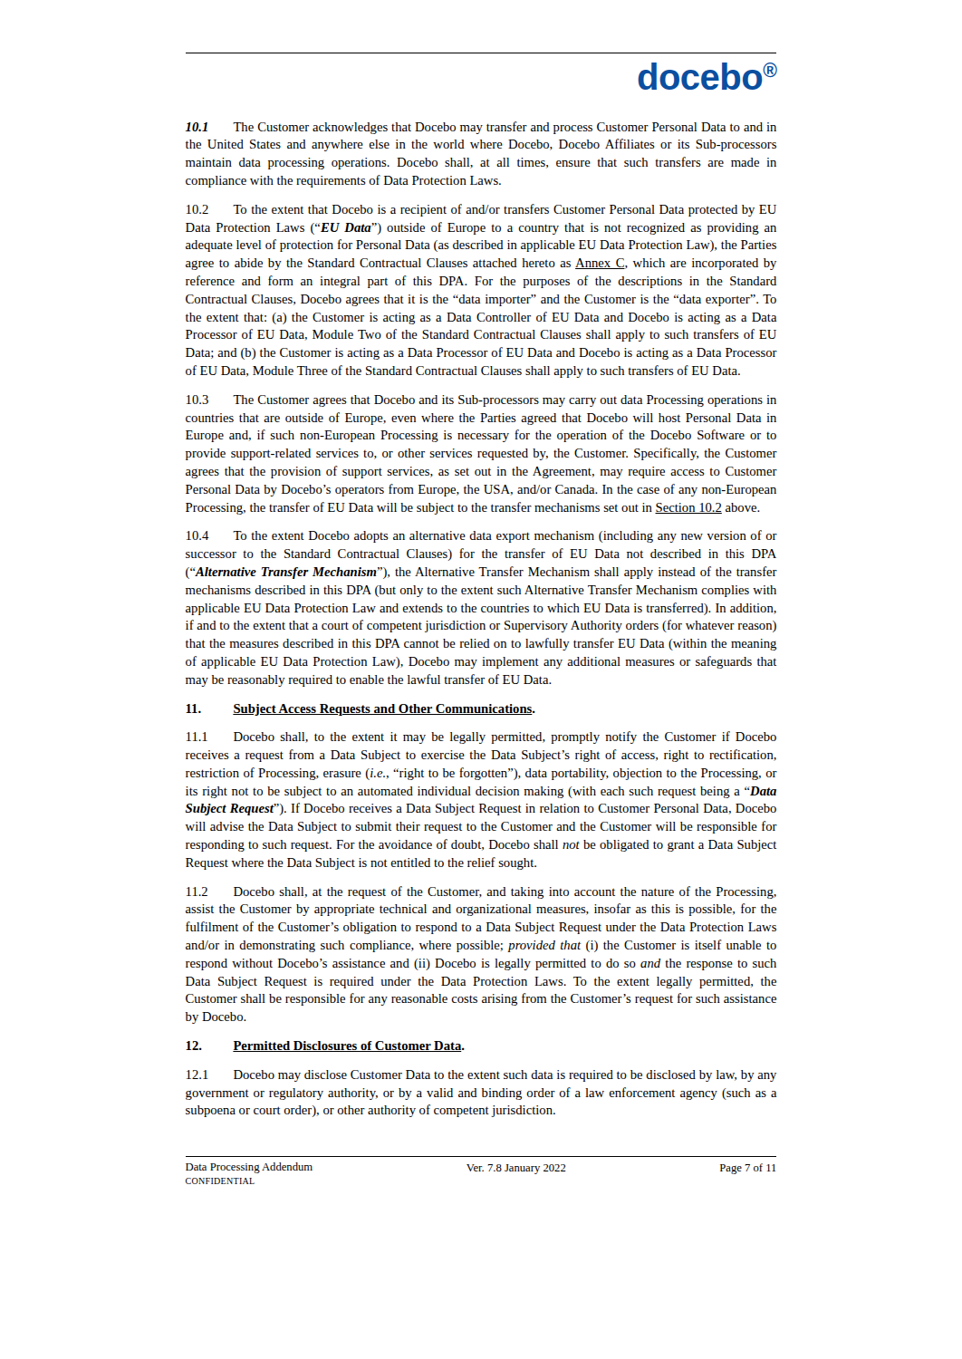docebo®
10.1 The Customer acknowledges that Docebo may transfer and process Customer Personal Data to and in the United States and anywhere else in the world where Docebo, Docebo Affiliates or its Sub-processors maintain data processing operations. Docebo shall, at all times, ensure that such transfers are made in compliance with the requirements of Data Protection Laws.
10.2 To the extent that Docebo is a recipient of and/or transfers Customer Personal Data protected by EU Data Protection Laws (“EU Data”) outside of Europe to a country that is not recognized as providing an adequate level of protection for Personal Data (as described in applicable EU Data Protection Law), the Parties agree to abide by the Standard Contractual Clauses attached hereto as Annex C, which are incorporated by reference and form an integral part of this DPA. For the purposes of the descriptions in the Standard Contractual Clauses, Docebo agrees that it is the “data importer” and the Customer is the “data exporter”. To the extent that: (a) the Customer is acting as a Data Controller of EU Data and Docebo is acting as a Data Processor of EU Data, Module Two of the Standard Contractual Clauses shall apply to such transfers of EU Data; and (b) the Customer is acting as a Data Processor of EU Data and Docebo is acting as a Data Processor of EU Data, Module Three of the Standard Contractual Clauses shall apply to such transfers of EU Data.
10.3 The Customer agrees that Docebo and its Sub-processors may carry out data Processing operations in countries that are outside of Europe, even where the Parties agreed that Docebo will host Personal Data in Europe and, if such non-European Processing is necessary for the operation of the Docebo Software or to provide support-related services to, or other services requested by, the Customer. Specifically, the Customer agrees that the provision of support services, as set out in the Agreement, may require access to Customer Personal Data by Docebo’s operators from Europe, the USA, and/or Canada. In the case of any non-European Processing, the transfer of EU Data will be subject to the transfer mechanisms set out in Section 10.2 above.
10.4 To the extent Docebo adopts an alternative data export mechanism (including any new version of or successor to the Standard Contractual Clauses) for the transfer of EU Data not described in this DPA (“Alternative Transfer Mechanism”), the Alternative Transfer Mechanism shall apply instead of the transfer mechanisms described in this DPA (but only to the extent such Alternative Transfer Mechanism complies with applicable EU Data Protection Law and extends to the countries to which EU Data is transferred). In addition, if and to the extent that a court of competent jurisdiction or Supervisory Authority orders (for whatever reason) that the measures described in this DPA cannot be relied on to lawfully transfer EU Data (within the meaning of applicable EU Data Protection Law), Docebo may implement any additional measures or safeguards that may be reasonably required to enable the lawful transfer of EU Data.
11. Subject Access Requests and Other Communications.
11.1 Docebo shall, to the extent it may be legally permitted, promptly notify the Customer if Docebo receives a request from a Data Subject to exercise the Data Subject’s right of access, right to rectification, restriction of Processing, erasure (i.e., “right to be forgotten”), data portability, objection to the Processing, or its right not to be subject to an automated individual decision making (with each such request being a “Data Subject Request”). If Docebo receives a Data Subject Request in relation to Customer Personal Data, Docebo will advise the Data Subject to submit their request to the Customer and the Customer will be responsible for responding to such request. For the avoidance of doubt, Docebo shall not be obligated to grant a Data Subject Request where the Data Subject is not entitled to the relief sought.
11.2 Docebo shall, at the request of the Customer, and taking into account the nature of the Processing, assist the Customer by appropriate technical and organizational measures, insofar as this is possible, for the fulfilment of the Customer’s obligation to respond to a Data Subject Request under the Data Protection Laws and/or in demonstrating such compliance, where possible; provided that (i) the Customer is itself unable to respond without Docebo’s assistance and (ii) Docebo is legally permitted to do so and the response to such Data Subject Request is required under the Data Protection Laws. To the extent legally permitted, the Customer shall be responsible for any reasonable costs arising from the Customer’s request for such assistance by Docebo.
12. Permitted Disclosures of Customer Data.
12.1 Docebo may disclose Customer Data to the extent such data is required to be disclosed by law, by any government or regulatory authority, or by a valid and binding order of a law enforcement agency (such as a subpoena or court order), or other authority of competent jurisdiction.
Data Processing Addendum
CONFIDENTIAL
Ver. 7.8 January 2022
Page 7 of 11